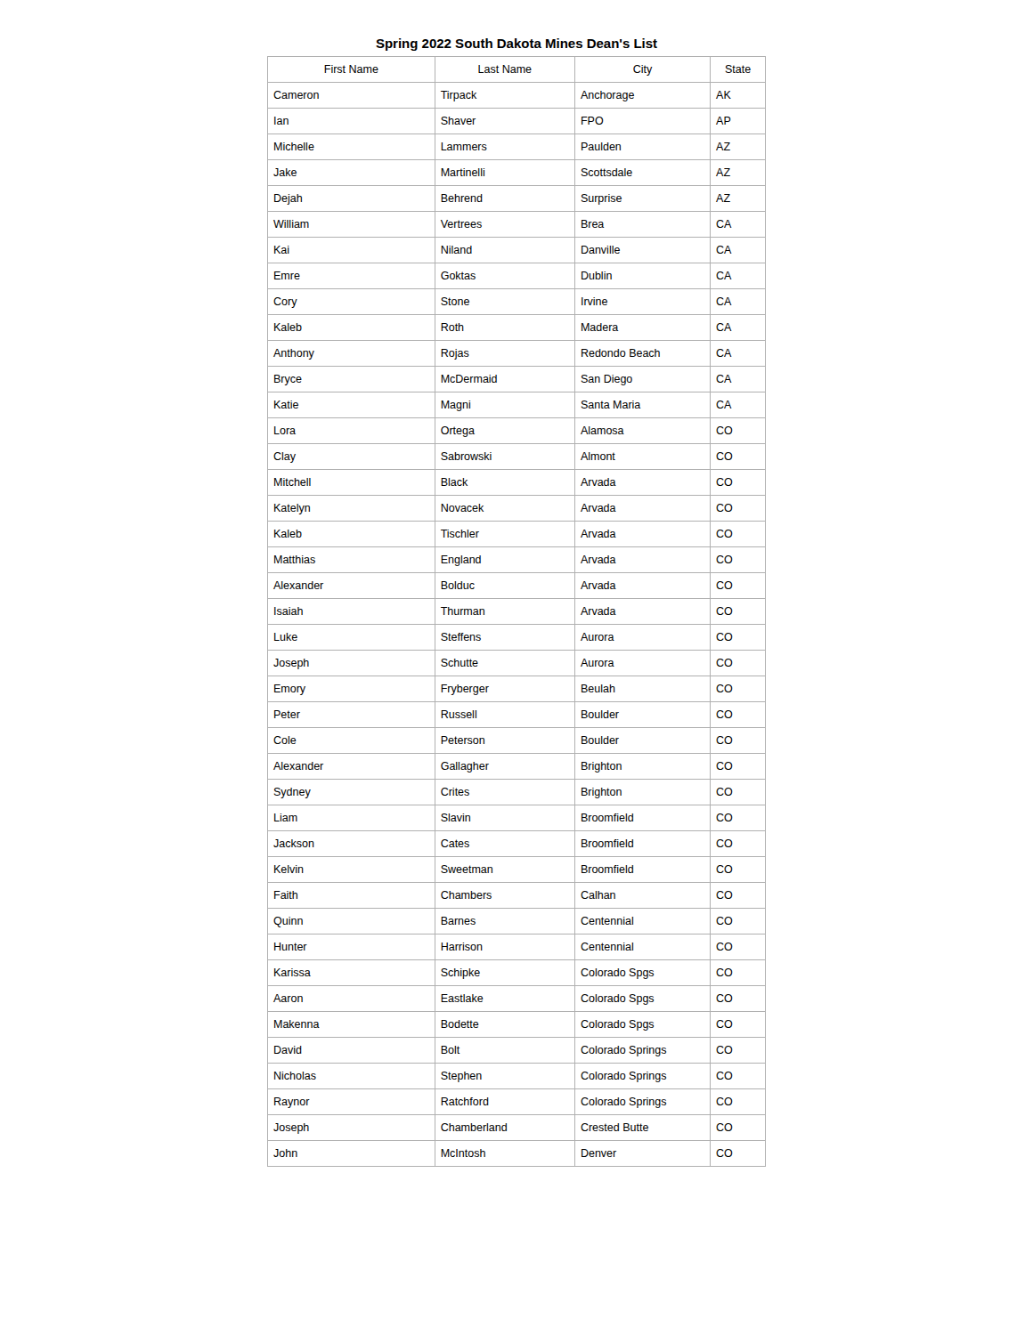Spring 2022 South Dakota Mines Dean's List
| First Name | Last Name | City | State |
| --- | --- | --- | --- |
| Cameron | Tirpack | Anchorage | AK |
| Ian | Shaver | FPO | AP |
| Michelle | Lammers | Paulden | AZ |
| Jake | Martinelli | Scottsdale | AZ |
| Dejah | Behrend | Surprise | AZ |
| William | Vertrees | Brea | CA |
| Kai | Niland | Danville | CA |
| Emre | Goktas | Dublin | CA |
| Cory | Stone | Irvine | CA |
| Kaleb | Roth | Madera | CA |
| Anthony | Rojas | Redondo Beach | CA |
| Bryce | McDermaid | San Diego | CA |
| Katie | Magni | Santa Maria | CA |
| Lora | Ortega | Alamosa | CO |
| Clay | Sabrowski | Almont | CO |
| Mitchell | Black | Arvada | CO |
| Katelyn | Novacek | Arvada | CO |
| Kaleb | Tischler | Arvada | CO |
| Matthias | England | Arvada | CO |
| Alexander | Bolduc | Arvada | CO |
| Isaiah | Thurman | Arvada | CO |
| Luke | Steffens | Aurora | CO |
| Joseph | Schutte | Aurora | CO |
| Emory | Fryberger | Beulah | CO |
| Peter | Russell | Boulder | CO |
| Cole | Peterson | Boulder | CO |
| Alexander | Gallagher | Brighton | CO |
| Sydney | Crites | Brighton | CO |
| Liam | Slavin | Broomfield | CO |
| Jackson | Cates | Broomfield | CO |
| Kelvin | Sweetman | Broomfield | CO |
| Faith | Chambers | Calhan | CO |
| Quinn | Barnes | Centennial | CO |
| Hunter | Harrison | Centennial | CO |
| Karissa | Schipke | Colorado Spgs | CO |
| Aaron | Eastlake | Colorado Spgs | CO |
| Makenna | Bodette | Colorado Spgs | CO |
| David | Bolt | Colorado Springs | CO |
| Nicholas | Stephen | Colorado Springs | CO |
| Raynor | Ratchford | Colorado Springs | CO |
| Joseph | Chamberland | Crested Butte | CO |
| John | McIntosh | Denver | CO |